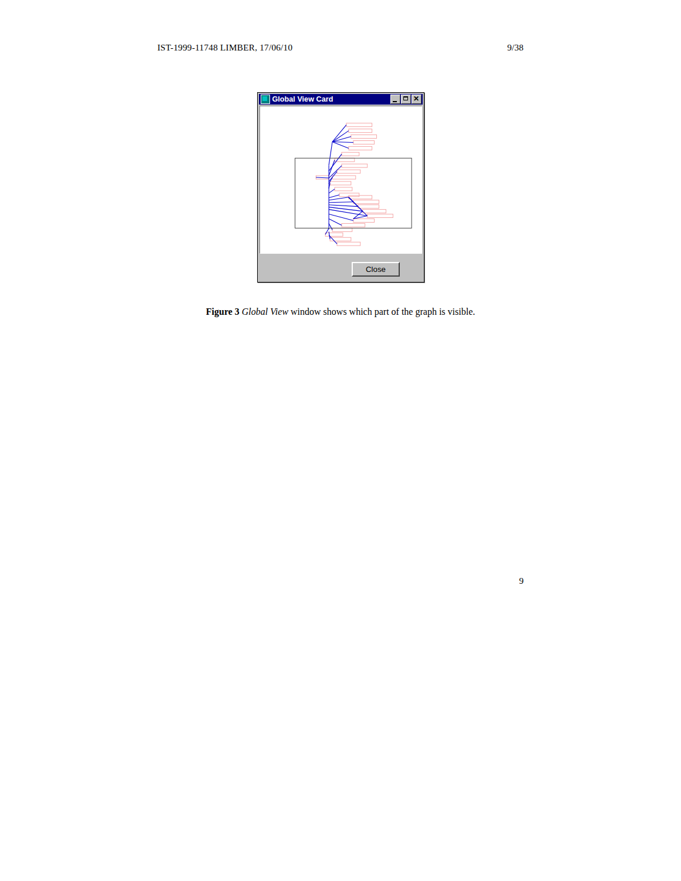IST-1999-11748 LIMBER, 17/06/10
9/38
Global View Card
✕
Close
Figure 3 Global View window shows which part of the graph is visible.
9